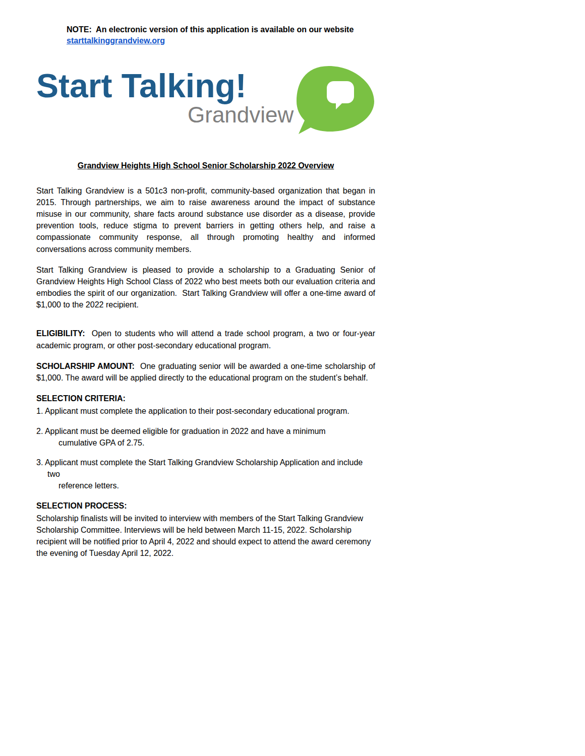NOTE: An electronic version of this application is available on our website
starttalkinggrandview.org
Start Talking! Grandview
Grandview Heights High School Senior Scholarship 2022 Overview
Start Talking Grandview is a 501c3 non-profit, community-based organization that began in 2015. Through partnerships, we aim to raise awareness around the impact of substance misuse in our community, share facts around substance use disorder as a disease, provide prevention tools, reduce stigma to prevent barriers in getting others help, and raise a compassionate community response, all through promoting healthy and informed conversations across community members.
Start Talking Grandview is pleased to provide a scholarship to a Graduating Senior of Grandview Heights High School Class of 2022 who best meets both our evaluation criteria and embodies the spirit of our organization. Start Talking Grandview will offer a one-time award of $1,000 to the 2022 recipient.
ELIGIBILITY: Open to students who will attend a trade school program, a two or four-year academic program, or other post-secondary educational program.
SCHOLARSHIP AMOUNT: One graduating senior will be awarded a one-time scholarship of $1,000. The award will be applied directly to the educational program on the student’s behalf.
SELECTION CRITERIA:
1. Applicant must complete the application to their post-secondary educational program.
2. Applicant must be deemed eligible for graduation in 2022 and have a minimum cumulative GPA of 2.75.
3. Applicant must complete the Start Talking Grandview Scholarship Application and include two reference letters.
SELECTION PROCESS:
Scholarship finalists will be invited to interview with members of the Start Talking Grandview Scholarship Committee. Interviews will be held between March 11-15, 2022. Scholarship recipient will be notified prior to April 4, 2022 and should expect to attend the award ceremony the evening of Tuesday April 12, 2022.